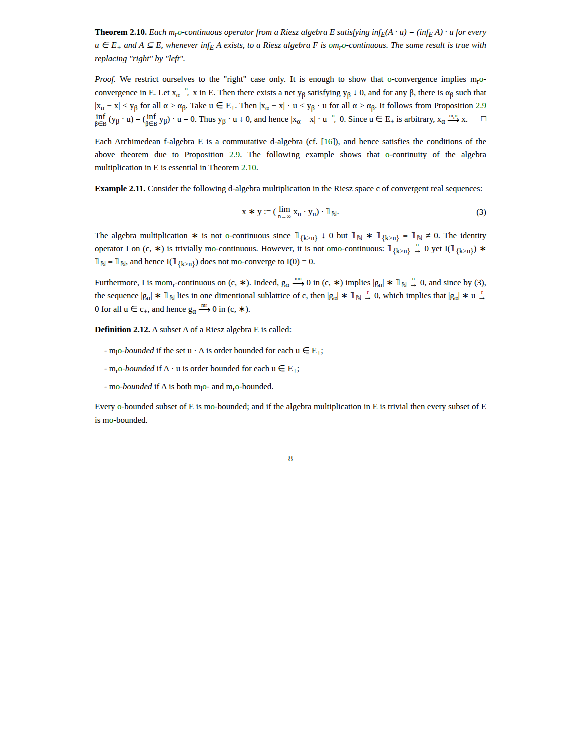Theorem 2.10. Each mro-continuous operator from a Riesz algebra E satisfying infE(A · u) = (infE A) · u for every u ∈ E+ and A ⊆ E, whenever infE A exists, to a Riesz algebra F is omro-continuous. The same result is true with replacing "right" by "left".
Proof. We restrict ourselves to the "right" case only. It is enough to show that o-convergence implies mro-convergence in E. Let xα o→ x in E. Then there exists a net yβ satisfying yβ ↓ 0, and for any β, there is αβ such that |xα − x| ≤ yβ for all α ≥ αβ. Take u ∈ E+. Then |xα − x| · u ≤ yβ · u for all α ≥ αβ. It follows from Proposition 2.9 inf β∈B (yβ · u) = (inf β∈B yβ) · u = 0. Thus yβ · u ↓ 0, and hence |xα − x| · u o→ 0. Since u ∈ E+ is arbitrary, xα mro⟶ x. □
Each Archimedean f-algebra E is a commutative d-algebra (cf. [16]), and hence satisfies the conditions of the above theorem due to Proposition 2.9. The following example shows that o-continuity of the algebra multiplication in E is essential in Theorem 2.10.
Example 2.11. Consider the following d-algebra multiplication in the Riesz space c of convergent real sequences:
x ∗ y := ( lim n→∞ xn · yn) · 𝟙ℕ. (3)
The algebra multiplication ∗ is not o-continuous since 𝟙{k≥n} ↓ 0 but 𝟙ℕ ∗ 𝟙{k≥n} ≡ 𝟙ℕ ≠ 0. The identity operator I on (c, ∗) is trivially mo-continuous. However, it is not omo-continuous: 𝟙{k≥n} o→ 0 yet I(𝟙{k≥n}) ∗ 𝟙ℕ ≡ 𝟙ℕ, and hence I(𝟙{k≥n}) does not mo-converge to I(0) = 0.
Furthermore, I is momr-continuous on (c, ∗). Indeed, gα mo⟶ 0 in (c, ∗) implies |gα| ∗ 𝟙ℕ o→ 0, and since by (3), the sequence |gα| ∗ 𝟙ℕ lies in one dimentional sublattice of c, then |gα| ∗ 𝟙ℕ r→ 0, which implies that |gα| ∗ u r→ 0 for all u ∈ c+, and hence gα mr⟶ 0 in (c, ∗).
Definition 2.12. A subset A of a Riesz algebra E is called:
mlo-bounded if the set u · A is order bounded for each u ∈ E+;
mro-bounded if A · u is order bounded for each u ∈ E+;
mo-bounded if A is both mlo- and mro-bounded.
Every o-bounded subset of E is mo-bounded; and if the algebra multiplication in E is trivial then every subset of E is mo-bounded.
8